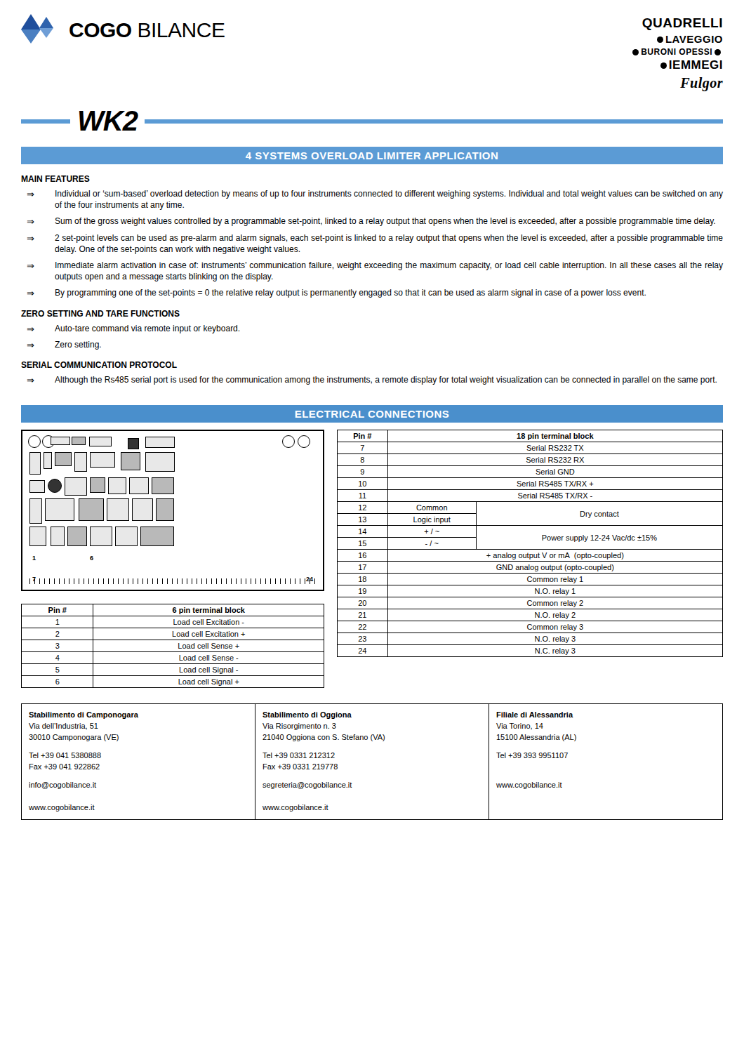COGO BILANCE
QUADRELLI
LAVEGGIO
BURONI OPESSI
IEMMEGI
Fulgor
WK2
4 SYSTEMS OVERLOAD LIMITER APPLICATION
Main features
Individual or ‘sum-based’ overload detection by means of up to four instruments connected to different weighing systems. Individual and total weight values can be switched on any of the four instruments at any time.
Sum of the gross weight values controlled by a programmable set-point, linked to a relay output that opens when the level is exceeded, after a possible programmable time delay.
2 set-point levels can be used as pre-alarm and alarm signals, each set-point is linked to a relay output that opens when the level is exceeded, after a possible programmable time delay. One of the set-points can work with negative weight values.
Immediate alarm activation in case of: instruments’ communication failure, weight exceeding the maximum capacity, or load cell cable interruption. In all these cases all the relay outputs open and a message starts blinking on the display.
By programming one of the set-points = 0 the relative relay output is permanently engaged so that it can be used as alarm signal in case of a power loss event.
Zero setting and tare functions
Auto-tare command via remote input or keyboard.
Zero setting.
Serial communication protocol
Although the Rs485 serial port is used for the communication among the instruments, a remote display for total weight visualization can be connected in parallel on the same port.
ELECTRICAL CONNECTIONS
1
6
7
24
| Pin # | 6 pin terminal block |
| --- | --- |
| 1 | Load cell Excitation - |
| 2 | Load cell Excitation + |
| 3 | Load cell Sense + |
| 4 | Load cell Sense - |
| 5 | Load cell Signal - |
| 6 | Load cell Signal + |
| Pin # | 18 pin terminal block |
| --- | --- |
| 7 | Serial RS232 TX |
| 8 | Serial RS232 RX |
| 9 | Serial GND |
| 10 | Serial RS485 TX/RX + |
| 11 | Serial RS485 TX/RX - |
| 12 | Common | Dry contact |
| 13 | Logic input |
| 14 | + / ~ | Power supply 12-24 Vac/dc ± 15% |
| 15 | - / ~ |
| 16 | + analog output V or mA (opto-coupled) |
| 17 | GND analog output (opto-coupled) |
| 18 | Common relay 1 |
| 19 | N.O. relay 1 |
| 20 | Common relay 2 |
| 21 | N.O. relay 2 |
| 22 | Common relay 3 |
| 23 | N.O. relay 3 |
| 24 | N.C. relay 3 |
Stabilimento di Camponogara
Via dell’Industria, 51
30010 Camponogara (VE)
Tel +39 041 5380888
Fax +39 041 922862
info@cogobilance.it
www.cogobilance.it
Stabilimento di Oggiona
Via Risorgimento n. 3
21040 Oggiona con S. Stefano (VA)
Tel +39 0331 212312
Fax +39 0331 219778
segreteria@cogobilance.it
www.cogobilance.it
Filiale di Alessandria
Via Torino, 14
15100 Alessandria (AL)
Tel +39 393 9951107
www.cogobilance.it